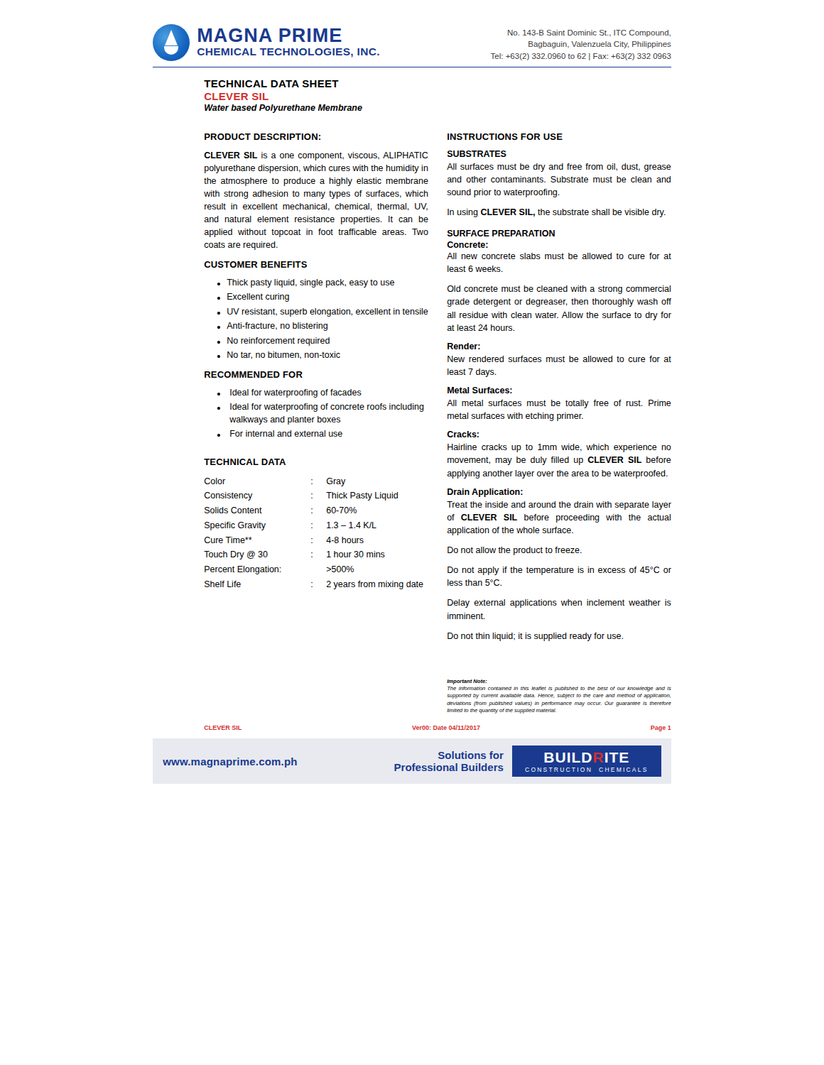MAGNA PRIME
CHEMICAL TECHNOLOGIES, INC.
No. 143-B Saint Dominic St., ITC Compound,
Bagbaguin, Valenzuela City, Philippines
Tel: +63(2) 332.0960 to 62 | Fax: +63(2) 332 0963
TECHNICAL DATA SHEET
CLEVER SIL
Water based Polyurethane Membrane
PRODUCT DESCRIPTION:
CLEVER SIL is a one component, viscous, ALIPHATIC polyurethane dispersion, which cures with the humidity in the atmosphere to produce a highly elastic membrane with strong adhesion to many types of surfaces, which result in excellent mechanical, chemical, thermal, UV, and natural element resistance properties. It can be applied without topcoat in foot trafficable areas. Two coats are required.
CUSTOMER BENEFITS
Thick pasty liquid, single pack, easy to use
Excellent curing
UV resistant, superb elongation, excellent in tensile
Anti-fracture, no blistering
No reinforcement required
No tar, no bitumen, non-toxic
RECOMMENDED FOR
Ideal for waterproofing of facades
Ideal for waterproofing of concrete roofs including walkways and planter boxes
For internal and external use
TECHNICAL DATA
| Color | : | Gray |
| Consistency | : | Thick Pasty Liquid |
| Solids Content | : | 60-70% |
| Specific Gravity | : | 1.3 – 1.4 K/L |
| Cure Time** | : | 4-8 hours |
| Touch Dry @ 30 | : | 1 hour 30 mins |
| Percent Elongation: | | >500% |
| Shelf Life | : | 2 years from mixing date |
INSTRUCTIONS FOR USE
SUBSTRATES
All surfaces must be dry and free from oil, dust, grease and other contaminants. Substrate must be clean and sound prior to waterproofing.
In using CLEVER SIL, the substrate shall be visible dry.
SURFACE PREPARATION
Concrete:
All new concrete slabs must be allowed to cure for at least 6 weeks.
Old concrete must be cleaned with a strong commercial grade detergent or degreaser, then thoroughly wash off all residue with clean water. Allow the surface to dry for at least 24 hours.
Render:
New rendered surfaces must be allowed to cure for at least 7 days.
Metal Surfaces:
All metal surfaces must be totally free of rust. Prime metal surfaces with etching primer.
Cracks:
Hairline cracks up to 1mm wide, which experience no movement, may be duly filled up CLEVER SIL before applying another layer over the area to be waterproofed.
Drain Application:
Treat the inside and around the drain with separate layer of CLEVER SIL before proceeding with the actual application of the whole surface.
Do not allow the product to freeze.
Do not apply if the temperature is in excess of 45°C or less than 5°C.
Delay external applications when inclement weather is imminent.
Do not thin liquid; it is supplied ready for use.
Important Note:
The information contained in this leaflet is published to the best of our knowledge and is supported by current available data. Hence, subject to the care and method of application, deviations (from published values) in performance may occur. Our guarantee is therefore limited to the quantity of the supplied material.
CLEVER SIL
Ver00: Date 04/11/2017
Page 1
www.magnaprime.com.ph
Solutions for
Professional Builders
BUILDRITE
CONSTRUCTION CHEMICALS